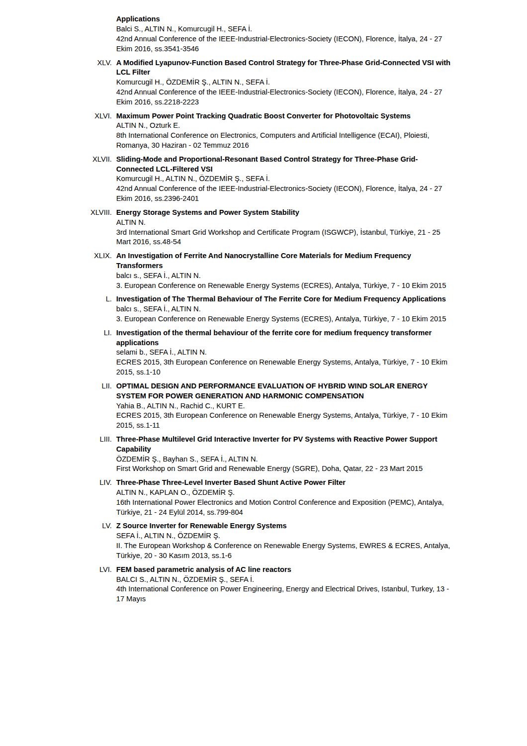Applications
Balci S., ALTIN N., Komurcugil H., SEFA İ.
42nd Annual Conference of the IEEE-Industrial-Electronics-Society (IECON), Florence, İtalya, 24 - 27 Ekim 2016, ss.3541-3546
XLV.
A Modified Lyapunov-Function Based Control Strategy for Three-Phase Grid-Connected VSI with LCL Filter
Komurcugil H., ÖZDEMİR Ş., ALTIN N., SEFA İ.
42nd Annual Conference of the IEEE-Industrial-Electronics-Society (IECON), Florence, İtalya, 24 - 27 Ekim 2016, ss.2218-2223
XLVI.
Maximum Power Point Tracking Quadratic Boost Converter for Photovoltaic Systems
ALTIN N., Ozturk E.
8th International Conference on Electronics, Computers and Artificial Intelligence (ECAI), Ploiesti, Romanya, 30 Haziran - 02 Temmuz 2016
XLVII.
Sliding-Mode and Proportional-Resonant Based Control Strategy for Three-Phase Grid-Connected LCL-Filtered VSI
Komurcugil H., ALTIN N., ÖZDEMİR Ş., SEFA İ.
42nd Annual Conference of the IEEE-Industrial-Electronics-Society (IECON), Florence, İtalya, 24 - 27 Ekim 2016, ss.2396-2401
XLVIII.
Energy Storage Systems and Power System Stability
ALTIN N.
3rd International Smart Grid Workshop and Certificate Program (ISGWCP), İstanbul, Türkiye, 21 - 25 Mart 2016, ss.48-54
XLIX.
An Investigation of Ferrite And Nanocrystalline Core Materials for Medium Frequency Transformers
balcı s., SEFA İ., ALTIN N.
3. European Conference on Renewable Energy Systems (ECRES), Antalya, Türkiye, 7 - 10 Ekim 2015
L.
Investigation of The Thermal Behaviour of The Ferrite Core for Medium Frequency Applications
balcı s., SEFA İ., ALTIN N.
3. European Conference on Renewable Energy Systems (ECRES), Antalya, Türkiye, 7 - 10 Ekim 2015
LI.
Investigation of the thermal behaviour of the ferrite core for medium frequency transformer applications
selami b., SEFA İ., ALTIN N.
ECRES 2015, 3th European Conference on Renewable Energy Systems, Antalya, Türkiye, 7 - 10 Ekim 2015, ss.1-10
LII.
OPTIMAL DESIGN AND PERFORMANCE EVALUATION OF HYBRID WIND SOLAR ENERGY SYSTEM FOR POWER GENERATION AND HARMONIC COMPENSATION
Yahia B., ALTIN N., Rachid C., KURT E.
ECRES 2015, 3th European Conference on Renewable Energy Systems, Antalya, Türkiye, 7 - 10 Ekim 2015, ss.1-11
LIII.
Three-Phase Multilevel Grid Interactive Inverter for PV Systems with Reactive Power Support Capability
ÖZDEMİR Ş., Bayhan S., SEFA İ., ALTIN N.
First Workshop on Smart Grid and Renewable Energy (SGRE), Doha, Qatar, 22 - 23 Mart 2015
LIV.
Three-Phase Three-Level Inverter Based Shunt Active Power Filter
ALTIN N., KAPLAN O., ÖZDEMİR Ş.
16th International Power Electronics and Motion Control Conference and Exposition (PEMC), Antalya, Türkiye, 21 - 24 Eylül 2014, ss.799-804
LV.
Z Source Inverter for Renewable Energy Systems
SEFA İ., ALTIN N., ÖZDEMİR Ş.
II. The European Workshop & Conference on Renewable Energy Systems, EWRES & ECRES, Antalya, Türkiye, 20 - 30 Kasım 2013, ss.1-6
LVI.
FEM based parametric analysis of AC line reactors
BALCI S., ALTIN N., ÖZDEMİR Ş., SEFA İ.
4th International Conference on Power Engineering, Energy and Electrical Drives, Istanbul, Turkey, 13 - 17 Mayıs